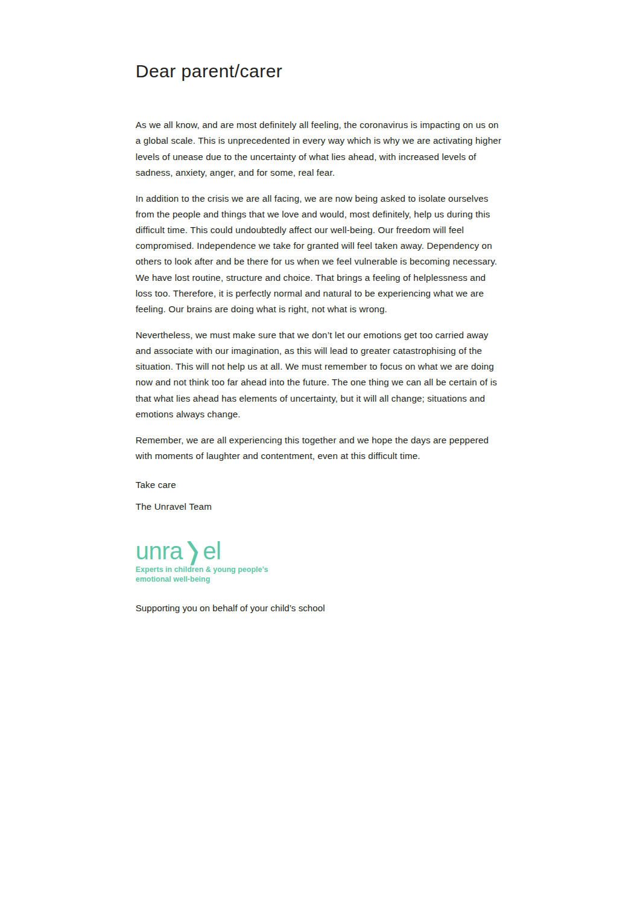Dear parent/carer
As we all know, and are most definitely all feeling, the coronavirus is impacting on us on a global scale. This is unprecedented in every way which is why we are activating higher levels of unease due to the uncertainty of what lies ahead, with increased levels of sadness, anxiety, anger, and for some, real fear.
In addition to the crisis we are all facing, we are now being asked to isolate ourselves from the people and things that we love and would, most definitely, help us during this difficult time. This could undoubtedly affect our well-being. Our freedom will feel compromised. Independence we take for granted will feel taken away. Dependency on others to look after and be there for us when we feel vulnerable is becoming necessary. We have lost routine, structure and choice. That brings a feeling of helplessness and loss too. Therefore, it is perfectly normal and natural to be experiencing what we are feeling. Our brains are doing what is right, not what is wrong.
Nevertheless, we must make sure that we don’t let our emotions get too carried away and associate with our imagination, as this will lead to greater catastrophising of the situation. This will not help us at all. We must remember to focus on what we are doing now and not think too far ahead into the future. The one thing we can all be certain of is that what lies ahead has elements of uncertainty, but it will all change; situations and emotions always change.
Remember, we are all experiencing this together and we hope the days are peppered with moments of laughter and contentment, even at this difficult time.
Take care
The Unravel Team
unra❭el
Experts in children & young people’s
emotional well-being
Supporting you on behalf of your child’s school